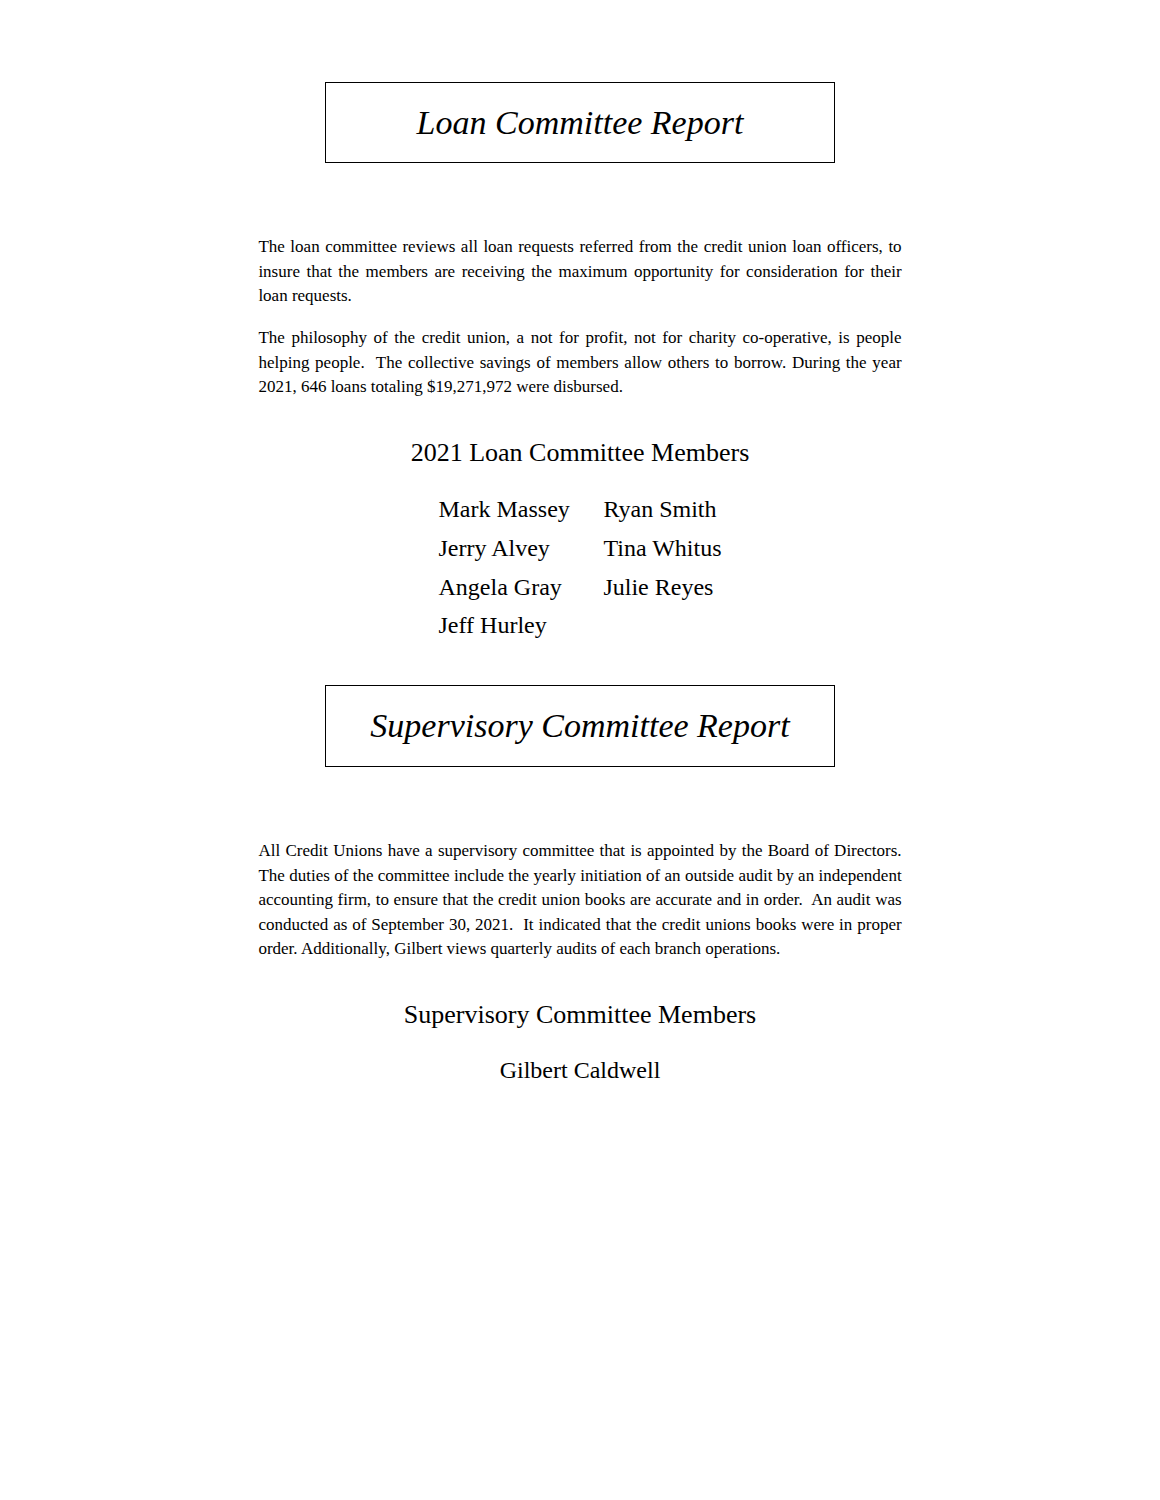Loan Committee Report
The loan committee reviews all loan requests referred from the credit union loan officers, to insure that the members are receiving the maximum opportunity for consideration for their loan requests.
The philosophy of the credit union, a not for profit, not for charity co-operative, is people helping people. The collective savings of members allow others to borrow. During the year 2021, 646 loans totaling $19,271,972 were disbursed.
2021 Loan Committee Members
| Mark Massey | Ryan Smith |
| Jerry Alvey | Tina Whitus |
| Angela Gray | Julie Reyes |
| Jeff Hurley | |
Supervisory Committee Report
All Credit Unions have a supervisory committee that is appointed by the Board of Directors. The duties of the committee include the yearly initiation of an outside audit by an independent accounting firm, to ensure that the credit union books are accurate and in order. An audit was conducted as of September 30, 2021. It indicated that the credit unions books were in proper order. Additionally, Gilbert views quarterly audits of each branch operations.
Supervisory Committee Members
Gilbert Caldwell